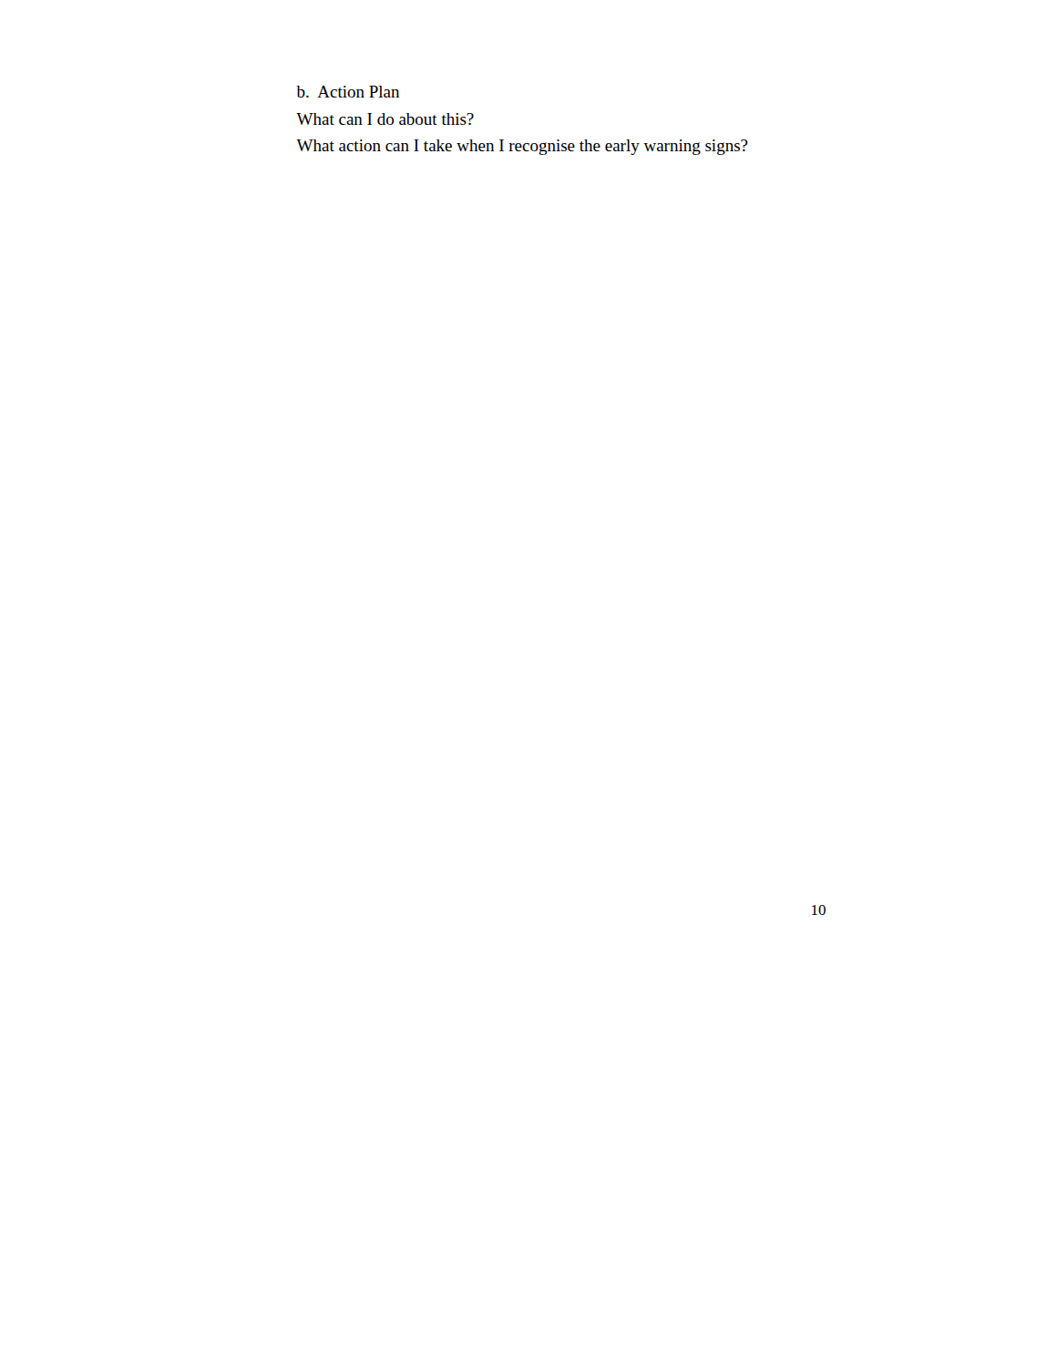b. Action Plan
What can I do about this?
What action can I take when I recognise the early warning signs?
10